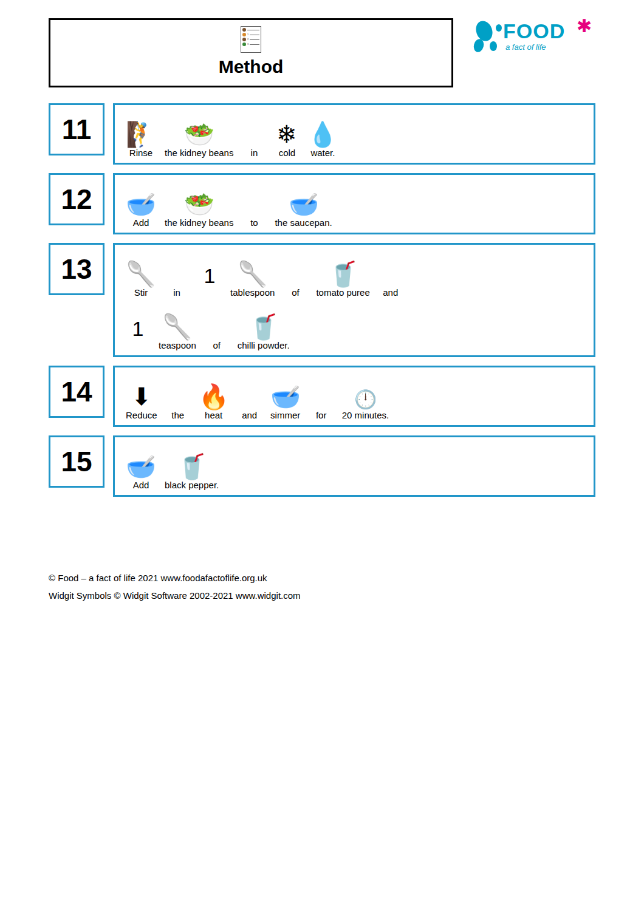1
2
3
Method
✱
FOOD
a fact of life
11
🧗
Rinse
🥗
the kidney beans
in
❄
cold
💧
water.
12
🥣
Add
🥗
the kidney beans
to
🥣
the saucepan.
13
🥄
Stir
in
1
🥄
tablespoon
of
🥤
tomato puree
and
1
🥄
teaspoon
of
🥤
chilli powder.
14
⬇
Reduce
the
🔥
heat
and
🥣
simmer
for
🕛
20 minutes.
15
🥣
Add
🥤
black pepper.
© Food – a fact of life 2021 www.foodafactoflife.org.uk
Widgit Symbols © Widgit Software 2002-2021 www.widgit.com